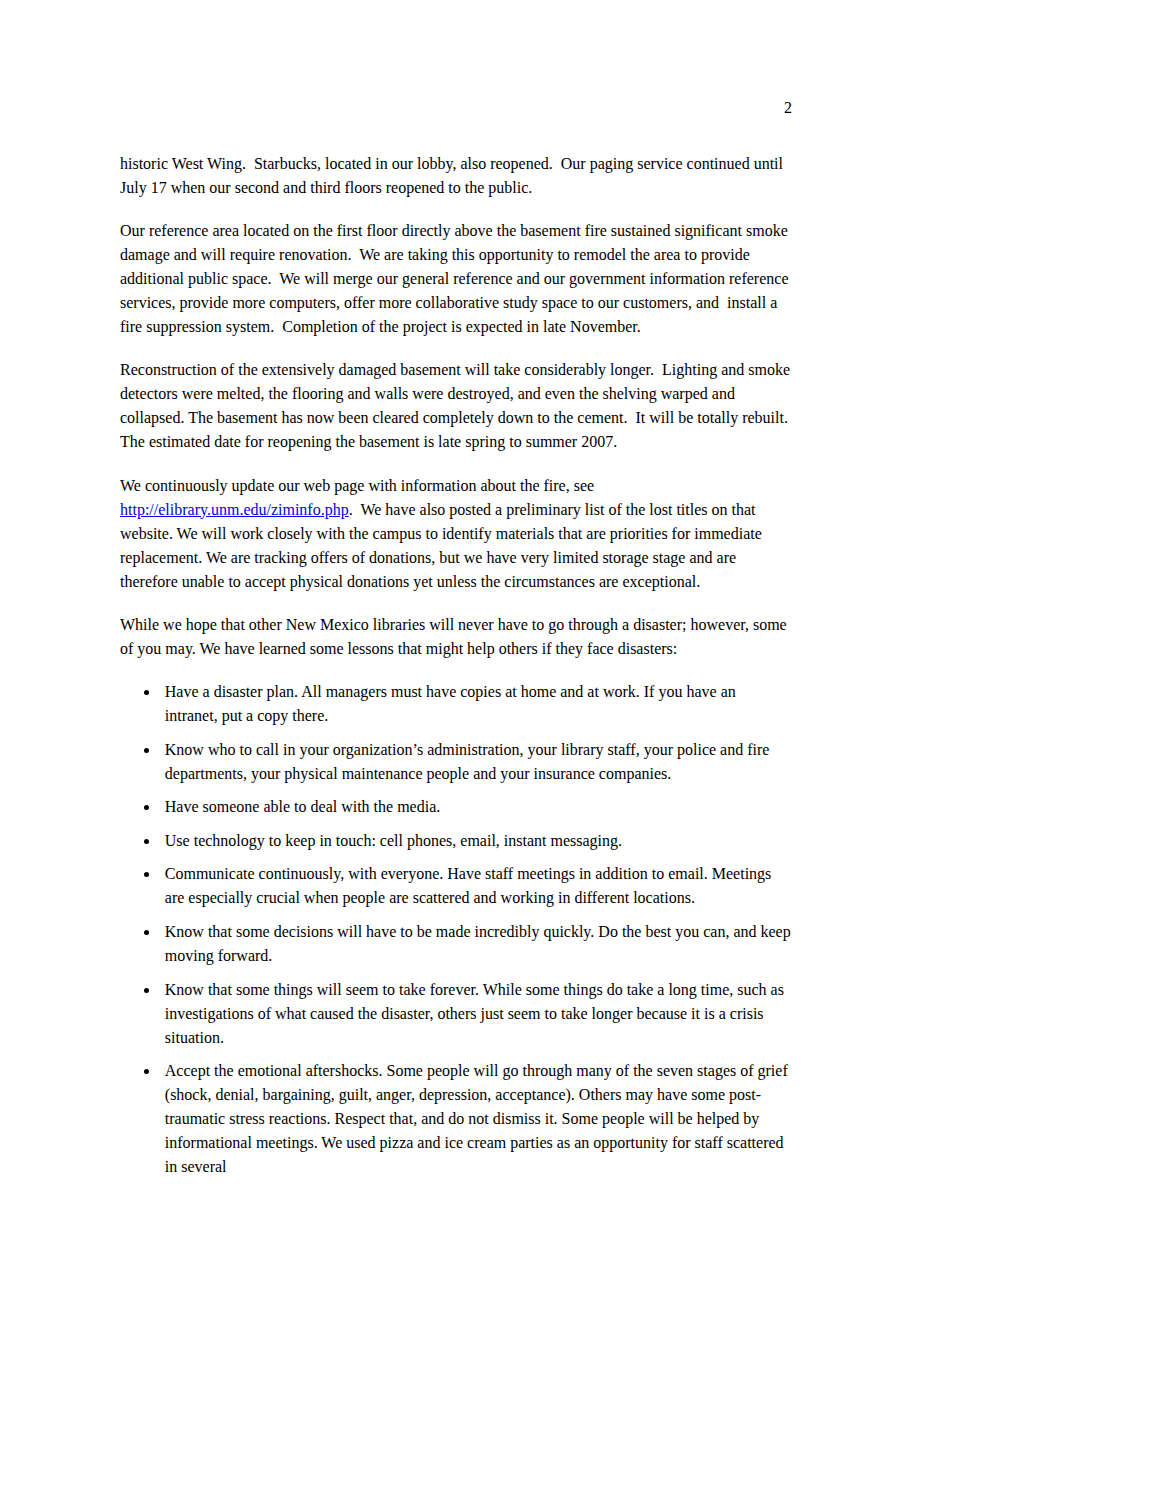2
historic West Wing. Starbucks, located in our lobby, also reopened. Our paging service continued until July 17 when our second and third floors reopened to the public.
Our reference area located on the first floor directly above the basement fire sustained significant smoke damage and will require renovation. We are taking this opportunity to remodel the area to provide additional public space. We will merge our general reference and our government information reference services, provide more computers, offer more collaborative study space to our customers, and install a fire suppression system. Completion of the project is expected in late November.
Reconstruction of the extensively damaged basement will take considerably longer. Lighting and smoke detectors were melted, the flooring and walls were destroyed, and even the shelving warped and collapsed. The basement has now been cleared completely down to the cement. It will be totally rebuilt. The estimated date for reopening the basement is late spring to summer 2007.
We continuously update our web page with information about the fire, see http://elibrary.unm.edu/ziminfo.php. We have also posted a preliminary list of the lost titles on that website. We will work closely with the campus to identify materials that are priorities for immediate replacement. We are tracking offers of donations, but we have very limited storage stage and are therefore unable to accept physical donations yet unless the circumstances are exceptional.
While we hope that other New Mexico libraries will never have to go through a disaster; however, some of you may. We have learned some lessons that might help others if they face disasters:
Have a disaster plan. All managers must have copies at home and at work. If you have an intranet, put a copy there.
Know who to call in your organization’s administration, your library staff, your police and fire departments, your physical maintenance people and your insurance companies.
Have someone able to deal with the media.
Use technology to keep in touch: cell phones, email, instant messaging.
Communicate continuously, with everyone. Have staff meetings in addition to email. Meetings are especially crucial when people are scattered and working in different locations.
Know that some decisions will have to be made incredibly quickly. Do the best you can, and keep moving forward.
Know that some things will seem to take forever. While some things do take a long time, such as investigations of what caused the disaster, others just seem to take longer because it is a crisis situation.
Accept the emotional aftershocks. Some people will go through many of the seven stages of grief (shock, denial, bargaining, guilt, anger, depression, acceptance). Others may have some post-traumatic stress reactions. Respect that, and do not dismiss it. Some people will be helped by informational meetings. We used pizza and ice cream parties as an opportunity for staff scattered in several